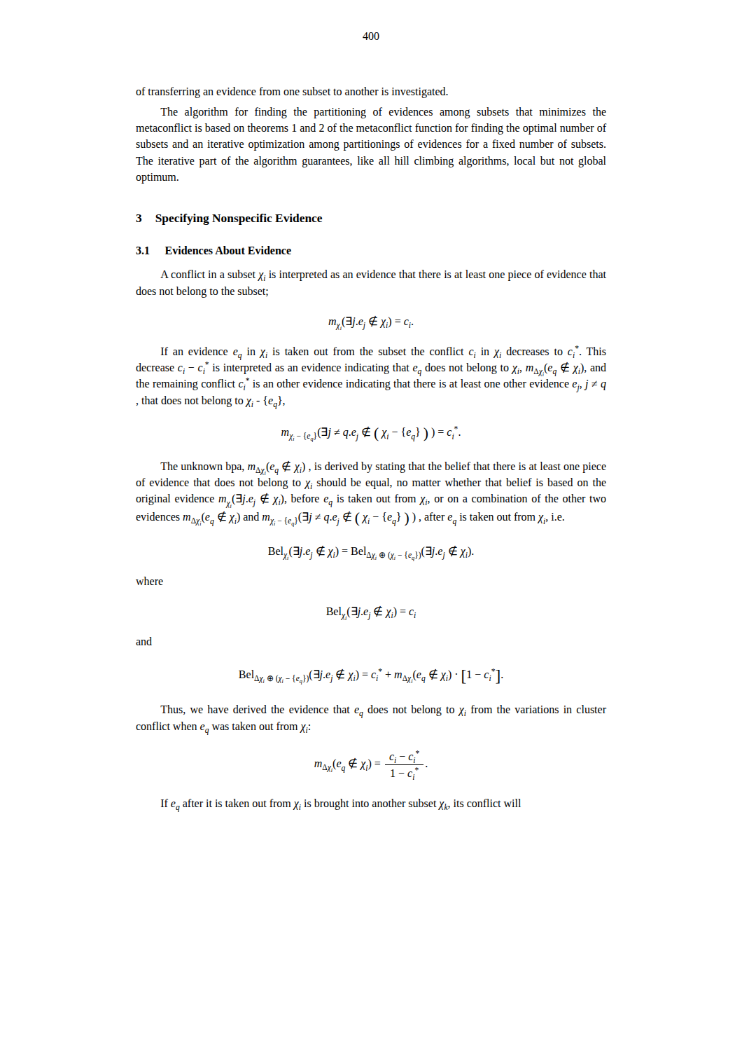400
of transferring an evidence from one subset to another is investigated.
The algorithm for finding the partitioning of evidences among subsets that minimizes the metaconflict is based on theorems 1 and 2 of the metaconflict function for finding the optimal number of subsets and an iterative optimization among partitionings of evidences for a fixed number of subsets. The iterative part of the algorithm guarantees, like all hill climbing algorithms, local but not global optimum.
3 Specifying Nonspecific Evidence
3.1 Evidences About Evidence
A conflict in a subset χi is interpreted as an evidence that there is at least one piece of evidence that does not belong to the subset;
mχi(∃j.ej ∉ χi) = ci.
If an evidence eq in χi is taken out from the subset the conflict ci in χi decreases to ci*. This decrease ci − ci* is interpreted as an evidence indicating that eq does not belong to χi, mΔχi(eq ∉ χi), and the remaining conflict ci* is an other evidence indicating that there is at least one other evidence ej, j ≠ q , that does not belong to χi - {eq},
mχi − {eq}(∃j ≠ q.ej ∉ ( χi − {eq} ) ) = ci*.
The unknown bpa, mΔχi(eq ∉ χi) , is derived by stating that the belief that there is at least one piece of evidence that does not belong to χi should be equal, no matter whether that belief is based on the original evidence mχi(∃j.ej ∉ χi), before eq is taken out from χi, or on a combination of the other two evidences mΔχi(eq ∉ χi) and mχi − {eq}(∃j ≠ q.ej ∉ ( χi − {eq} ) ) , after eq is taken out from χi, i.e.
Belχi(∃j.ej ∉ χi) = BelΔχi ⊕ (χi − {eq})(∃j.ej ∉ χi).
where
Belχi(∃j.ej ∉ χi) = ci
and
BelΔχi ⊕ (χi − {eq})(∃j.ej ∉ χi) = ci* + mΔχi(eq ∉ χi) · [1 − ci*].
Thus, we have derived the evidence that eq does not belong to χi from the variations in cluster conflict when eq was taken out from χi:
mΔχi(eq ∉ χi) = ci − ci*1 − ci*.
If eq after it is taken out from χi is brought into another subset χk, its conflict will